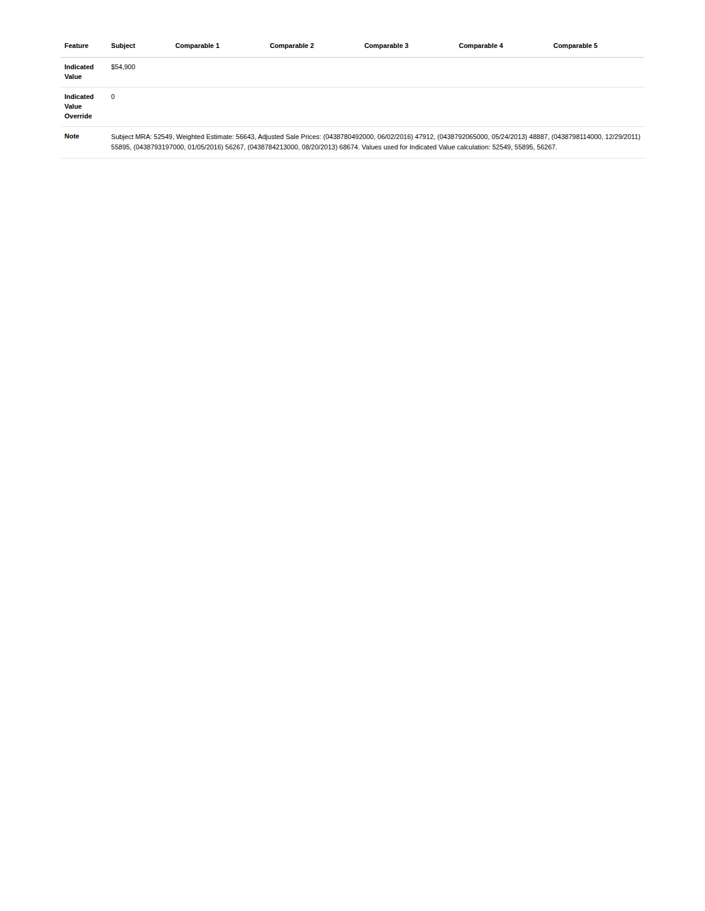| Feature | Subject | Comparable 1 | Comparable 2 | Comparable 3 | Comparable 4 | Comparable 5 |
| --- | --- | --- | --- | --- | --- | --- |
| Indicated Value | $54,900 | | | | | |
| Indicated Value Override | 0 | | | | | |
| Note | Subject MRA: 52549, Weighted Estimate: 56643, Adjusted Sale Prices: (0438780492000, 06/02/2016) 47912, (0438792065000, 05/24/2013) 48887, (0438798114000, 12/29/2011) 55895, (0438793197000, 01/05/2016) 56267, (0438784213000, 08/20/2013) 68674. Values used for Indicated Value calculation: 52549, 55895, 56267. |